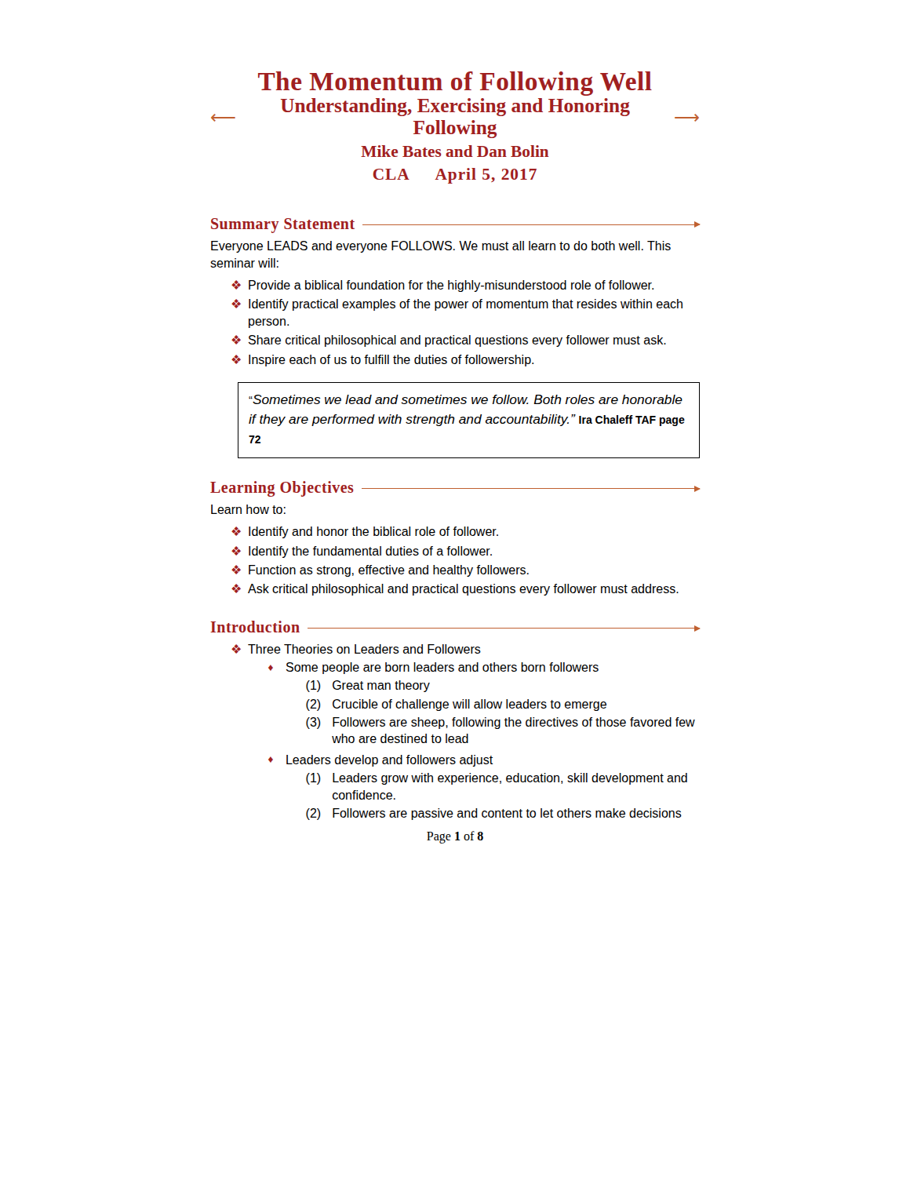The Momentum of Following Well
⟵
Understanding, Exercising and Honoring Following
⟶
Mike Bates and Dan Bolin
CLA April 5, 2017
Summary Statement
Everyone LEADS and everyone FOLLOWS. We must all learn to do both well. This seminar will:
Provide a biblical foundation for the highly-misunderstood role of follower.
Identify practical examples of the power of momentum that resides within each person.
Share critical philosophical and practical questions every follower must ask.
Inspire each of us to fulfill the duties of followership.
“Sometimes we lead and sometimes we follow. Both roles are honorable if they are performed with strength and accountability.” Ira Chaleff TAF page 72
Learning Objectives
Learn how to:
Identify and honor the biblical role of follower.
Identify the fundamental duties of a follower.
Function as strong, effective and healthy followers.
Ask critical philosophical and practical questions every follower must address.
Introduction
Three Theories on Leaders and Followers
Some people are born leaders and others born followers
Great man theory
Crucible of challenge will allow leaders to emerge
Followers are sheep, following the directives of those favored few who are destined to lead
Leaders develop and followers adjust
Leaders grow with experience, education, skill development and confidence.
Followers are passive and content to let others make decisions
Page 1 of 8